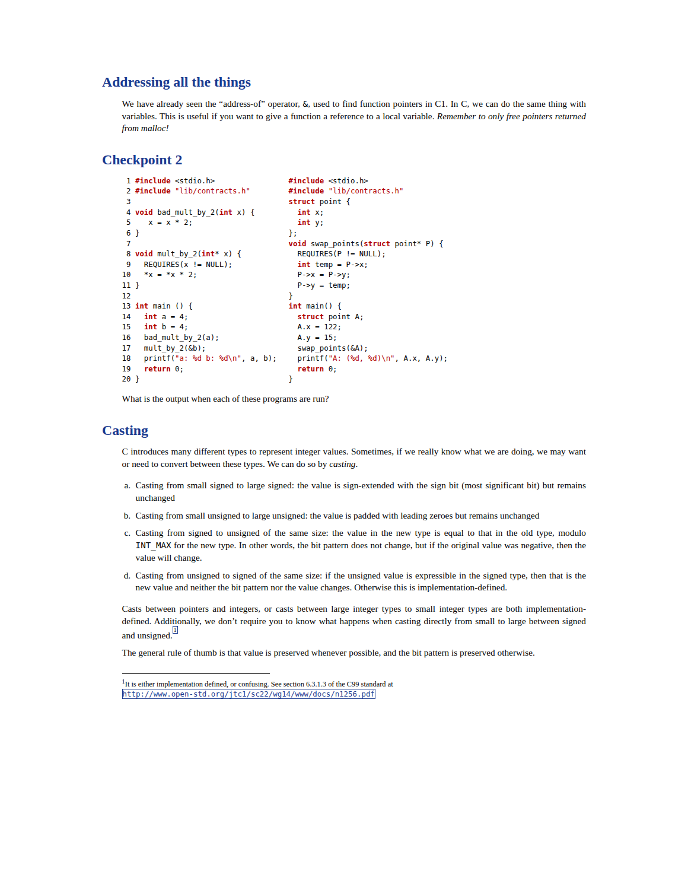Addressing all the things
We have already seen the “address-of” operator, &, used to find function pointers in C1. In C, we can do the same thing with variables. This is useful if you want to give a function a reference to a local variable. Remember to only free pointers returned from malloc!
Checkpoint 2
1 2 3 4 5 6 7 8 9 10 11 12 13 14 15 16 17 18 19 20
#include <stdio.h>
#include "lib/contracts.h"

void bad_mult_by_2(int x) {
   x = x * 2;
}

void mult_by_2(int* x) {
  REQUIRES(x != NULL);
  *x = *x * 2;
}

int main () {
  int a = 4;
  int b = 4;
  bad_mult_by_2(a);
  mult_by_2(&b);
  printf("a: %d b: %d\n", a, b);
  return 0;
}
#include <stdio.h>
#include "lib/contracts.h"
struct point {
  int x;
  int y;
};
void swap_points(struct point* P) {
  REQUIRES(P != NULL);
  int temp = P->x;
  P->x = P->y;
  P->y = temp;
}
int main() {
  struct point A;
  A.x = 122;
  A.y = 15;
  swap_points(&A);
  printf("A: (%d, %d)\n", A.x, A.y);
  return 0;
}
What is the output when each of these programs are run?
Casting
C introduces many different types to represent integer values. Sometimes, if we really know what we are doing, we may want or need to convert between these types. We can do so by casting.
Casting from small signed to large signed: the value is sign-extended with the sign bit (most significant bit) but remains unchanged
Casting from small unsigned to large unsigned: the value is padded with leading zeroes but remains unchanged
Casting from signed to unsigned of the same size: the value in the new type is equal to that in the old type, modulo INT_MAX for the new type. In other words, the bit pattern does not change, but if the original value was negative, then the value will change.
Casting from unsigned to signed of the same size: if the unsigned value is expressible in the signed type, then that is the new value and neither the bit pattern nor the value changes. Otherwise this is implementation-defined.
Casts between pointers and integers, or casts between large integer types to small integer types are both implementation-defined. Additionally, we don’t require you to know what happens when casting directly from small to large between signed and unsigned.1
The general rule of thumb is that value is preserved whenever possible, and the bit pattern is preserved otherwise.
1It is either implementation defined, or confusing. See section 6.3.1.3 of the C99 standard at
http://www.open-std.org/jtc1/sc22/wg14/www/docs/n1256.pdf